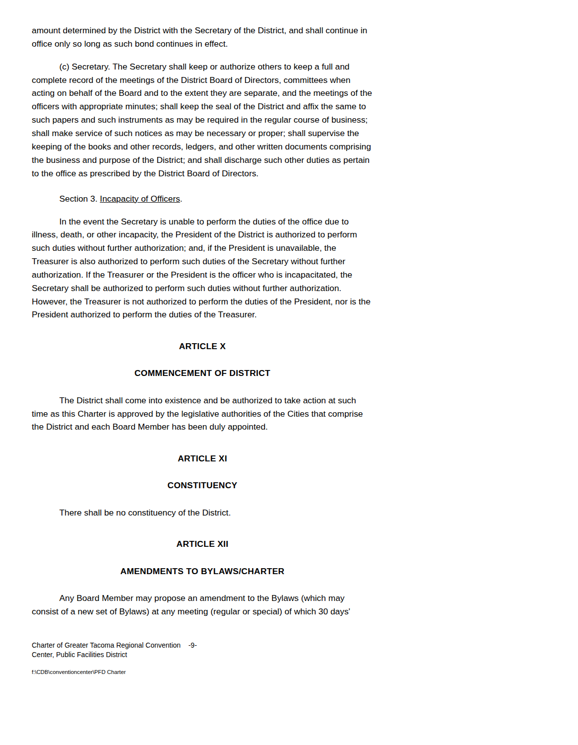amount determined by the District with the Secretary of the District, and shall continue in office only so long as such bond continues in effect.
(c) Secretary. The Secretary shall keep or authorize others to keep a full and complete record of the meetings of the District Board of Directors, committees when acting on behalf of the Board and to the extent they are separate, and the meetings of the officers with appropriate minutes; shall keep the seal of the District and affix the same to such papers and such instruments as may be required in the regular course of business; shall make service of such notices as may be necessary or proper; shall supervise the keeping of the books and other records, ledgers, and other written documents comprising the business and purpose of the District; and shall discharge such other duties as pertain to the office as prescribed by the District Board of Directors.
Section 3. Incapacity of Officers.
In the event the Secretary is unable to perform the duties of the office due to illness, death, or other incapacity, the President of the District is authorized to perform such duties without further authorization; and, if the President is unavailable, the Treasurer is also authorized to perform such duties of the Secretary without further authorization. If the Treasurer or the President is the officer who is incapacitated, the Secretary shall be authorized to perform such duties without further authorization. However, the Treasurer is not authorized to perform the duties of the President, nor is the President authorized to perform the duties of the Treasurer.
ARTICLE X
COMMENCEMENT OF DISTRICT
The District shall come into existence and be authorized to take action at such time as this Charter is approved by the legislative authorities of the Cities that comprise the District and each Board Member has been duly appointed.
ARTICLE XI
CONSTITUENCY
There shall be no constituency of the District.
ARTICLE XII
AMENDMENTS TO BYLAWS/CHARTER
Any Board Member may propose an amendment to the Bylaws (which may consist of a new set of Bylaws) at any meeting (regular or special) of which 30 days'
Charter of Greater Tacoma Regional Convention -9-
Center, Public Facilities District
f:\CDB\conventioncenter\PFD Charter